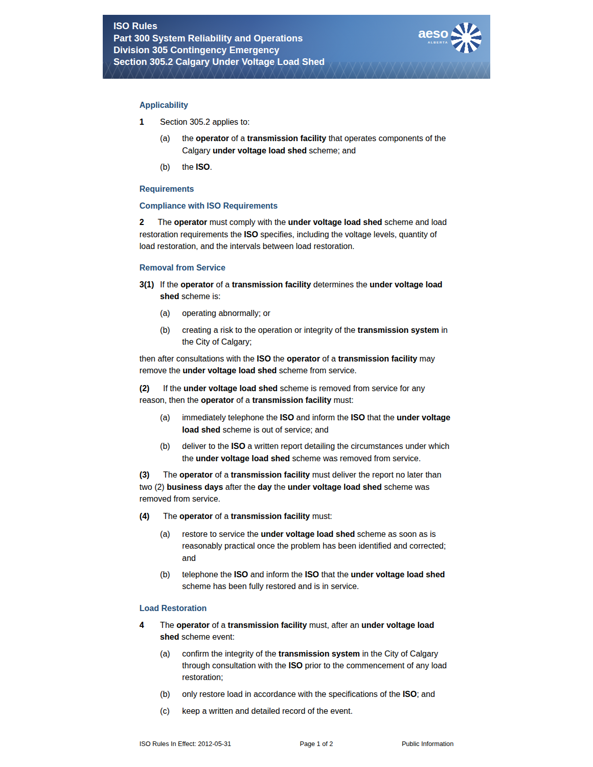ISO Rules
Part 300 System Reliability and Operations
Division 305 Contingency Emergency
Section 305.2 Calgary Under Voltage Load Shed
aeso
ALBERTA
Applicability
1
Section 305.2 applies to:
(a)
the operator of a transmission facility that operates components of the Calgary under voltage load shed scheme; and
(b)
the ISO.
Requirements
Compliance with ISO Requirements
2 The operator must comply with the under voltage load shed scheme and load restoration requirements the ISO specifies, including the voltage levels, quantity of load restoration, and the intervals between load restoration.
Removal from Service
3(1)
If the operator of a transmission facility determines the under voltage load shed scheme is:
(a)
operating abnormally; or
(b)
creating a risk to the operation or integrity of the transmission system in the City of Calgary;
then after consultations with the ISO the operator of a transmission facility may remove the under voltage load shed scheme from service.
(2) If the under voltage load shed scheme is removed from service for any reason, then the operator of a transmission facility must:
(a)
immediately telephone the ISO and inform the ISO that the under voltage load shed scheme is out of service; and
(b)
deliver to the ISO a written report detailing the circumstances under which the under voltage load shed scheme was removed from service.
(3) The operator of a transmission facility must deliver the report no later than two (2) business days after the day the under voltage load shed scheme was removed from service.
(4) The operator of a transmission facility must:
(a)
restore to service the under voltage load shed scheme as soon as is reasonably practical once the problem has been identified and corrected; and
(b)
telephone the ISO and inform the ISO that the under voltage load shed scheme has been fully restored and is in service.
Load Restoration
4
The operator of a transmission facility must, after an under voltage load shed scheme event:
(a)
confirm the integrity of the transmission system in the City of Calgary through consultation with the ISO prior to the commencement of any load restoration;
(b)
only restore load in accordance with the specifications of the ISO; and
(c)
keep a written and detailed record of the event.
ISO Rules In Effect: 2012-05-31
Page 1 of 2
Public Information